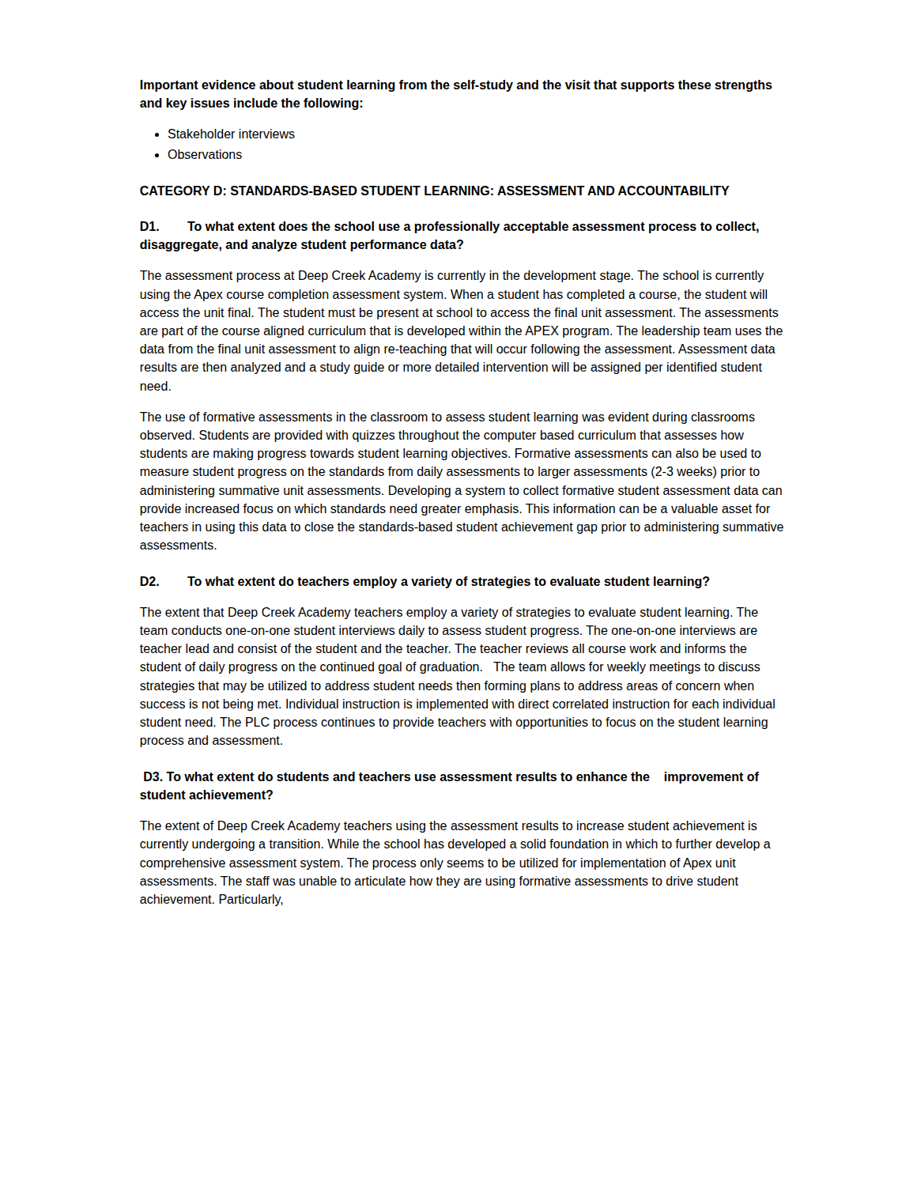Important evidence about student learning from the self-study and the visit that supports these strengths and key issues include the following:
Stakeholder interviews
Observations
CATEGORY D: STANDARDS-BASED STUDENT LEARNING: ASSESSMENT AND ACCOUNTABILITY
D1. To what extent does the school use a professionally acceptable assessment process to collect, disaggregate, and analyze student performance data?
The assessment process at Deep Creek Academy is currently in the development stage. The school is currently using the Apex course completion assessment system. When a student has completed a course, the student will access the unit final. The student must be present at school to access the final unit assessment. The assessments are part of the course aligned curriculum that is developed within the APEX program. The leadership team uses the data from the final unit assessment to align re-teaching that will occur following the assessment. Assessment data results are then analyzed and a study guide or more detailed intervention will be assigned per identified student need.
The use of formative assessments in the classroom to assess student learning was evident during classrooms observed. Students are provided with quizzes throughout the computer based curriculum that assesses how students are making progress towards student learning objectives. Formative assessments can also be used to measure student progress on the standards from daily assessments to larger assessments (2-3 weeks) prior to administering summative unit assessments. Developing a system to collect formative student assessment data can provide increased focus on which standards need greater emphasis. This information can be a valuable asset for teachers in using this data to close the standards-based student achievement gap prior to administering summative assessments.
D2. To what extent do teachers employ a variety of strategies to evaluate student learning?
The extent that Deep Creek Academy teachers employ a variety of strategies to evaluate student learning. The team conducts one-on-one student interviews daily to assess student progress. The one-on-one interviews are teacher lead and consist of the student and the teacher. The teacher reviews all course work and informs the student of daily progress on the continued goal of graduation. The team allows for weekly meetings to discuss strategies that may be utilized to address student needs then forming plans to address areas of concern when success is not being met. Individual instruction is implemented with direct correlated instruction for each individual student need. The PLC process continues to provide teachers with opportunities to focus on the student learning process and assessment.
D3. To what extent do students and teachers use assessment results to enhance the improvement of student achievement?
The extent of Deep Creek Academy teachers using the assessment results to increase student achievement is currently undergoing a transition. While the school has developed a solid foundation in which to further develop a comprehensive assessment system. The process only seems to be utilized for implementation of Apex unit assessments. The staff was unable to articulate how they are using formative assessments to drive student achievement. Particularly,